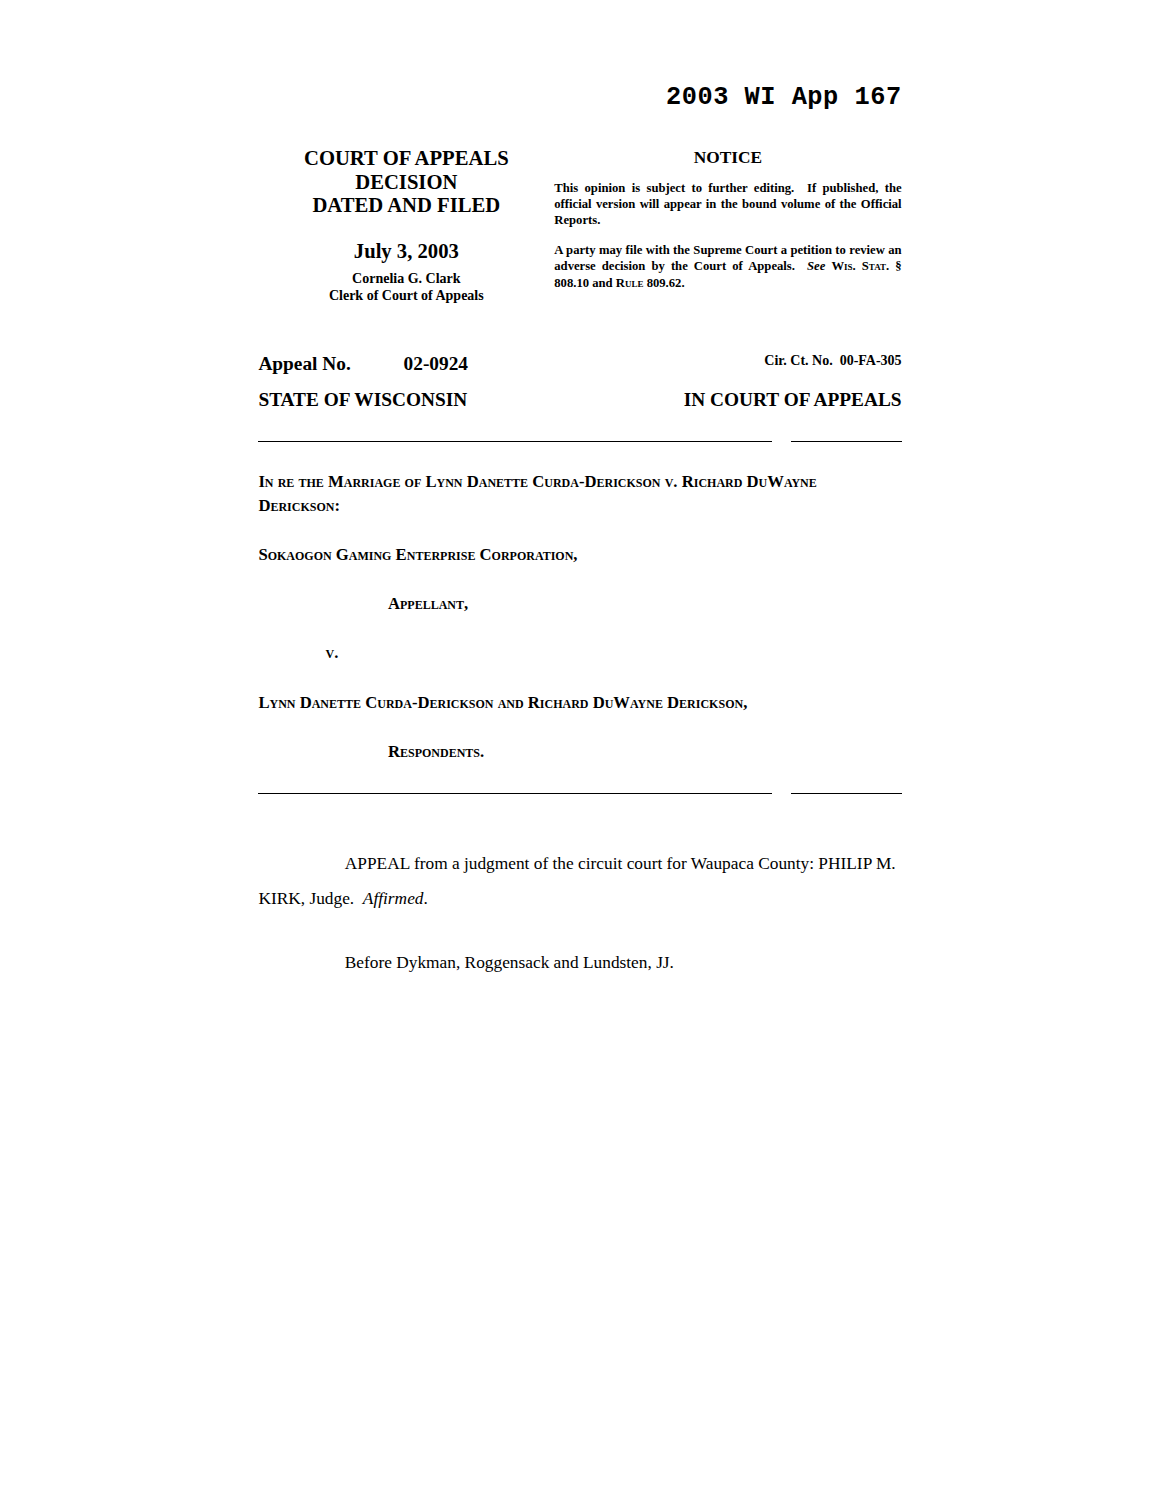2003 WI App 167
| COURT OF APPEALS DECISION DATED AND FILED July 3, 2003 Cornelia G. Clark Clerk of Court of Appeals | NOTICE This opinion is subject to further editing. If published, the official version will appear in the bound volume of the Official Reports. A party may file with the Supreme Court a petition to review an adverse decision by the Court of Appeals. See Wis. Stat. § 808.10 and Rule 809.62. |
| Appeal No. 02-0924 | Cir. Ct. No. 00-FA-305 |
| STATE OF WISCONSIN | IN COURT OF APPEALS |
In re the Marriage of Lynn Danette Curda-Derickson v. Richard DuWayne Derickson:
Sokaogon Gaming Enterprise Corporation,
Appellant,
v.
Lynn Danette Curda-Derickson and Richard DuWayne Derickson,
Respondents.
APPEAL from a judgment of the circuit court for Waupaca County: PHILIP M. KIRK, Judge. Affirmed.
Before Dykman, Roggensack and Lundsten, JJ.